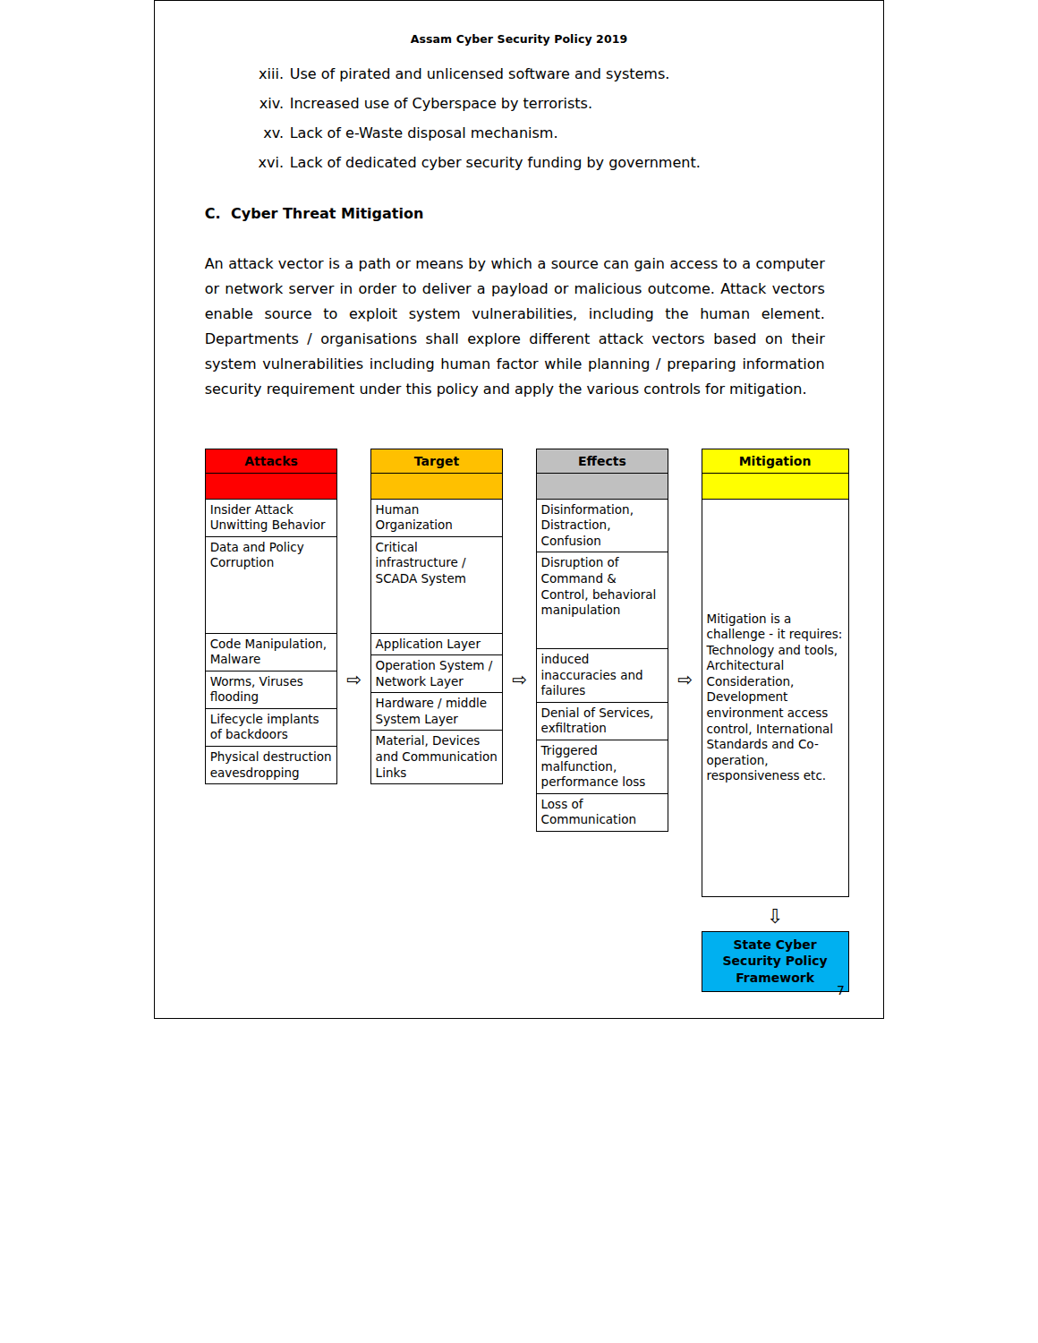Assam Cyber Security Policy 2019
xiii. Use of pirated and unlicensed software and systems.
xiv. Increased use of Cyberspace by terrorists.
xv. Lack of e-Waste disposal mechanism.
xvi. Lack of dedicated cyber security funding by government.
C. Cyber Threat Mitigation
An attack vector is a path or means by which a source can gain access to a computer or network server in order to deliver a payload or malicious outcome. Attack vectors enable source to exploit system vulnerabilities, including the human element. Departments / organisations shall explore different attack vectors based on their system vulnerabilities including human factor while planning / preparing information security requirement under this policy and apply the various controls for mitigation.
| Attacks |
| --- |
| Insider Attack Unwitting Behavior |
| Data and Policy Corruption |
| Code Manipulation, Malware |
| Worms, Viruses flooding |
| Lifecycle implants of backdoors |
| Physical destruction eavesdropping |
⇨
| Target |
| --- |
| Human Organization |
| Critical infrastructure / SCADA System |
| Application Layer |
| Operation System / Network Layer |
| Hardware / middle System Layer |
| Material, Devices and Communication Links |
⇨
| Effects |
| --- |
| Disinformation, Distraction, Confusion |
| Disruption of Command & Control, behavioral manipulation |
| induced inaccuracies and failures |
| Denial of Services, exfiltration |
| Triggered malfunction, performance loss |
| Loss of Communication |
⇨
| Mitigation |
| --- |
| Mitigation is a challenge - it requires: Technology and tools, Architectural Consideration, Development environment access control, International Standards and Co-operation, responsiveness etc. |
⇩
State Cyber Security Policy Framework
7